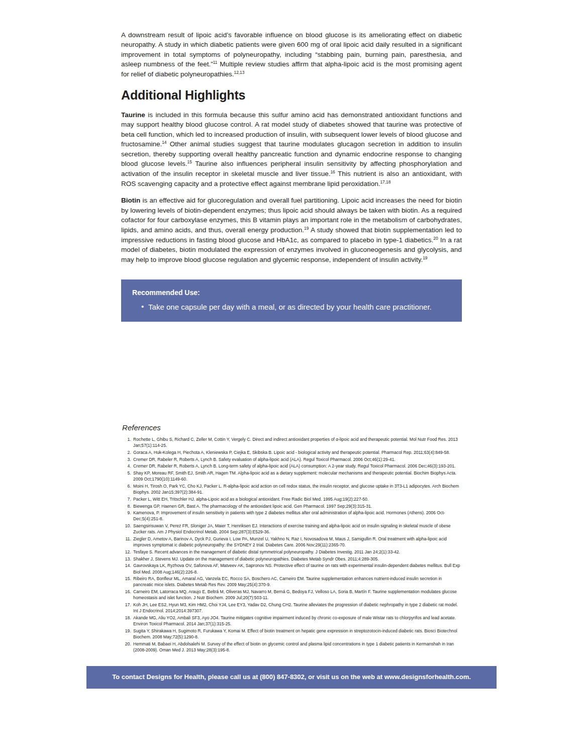A downstream result of lipoic acid’s favorable influence on blood glucose is its ameliorating effect on diabetic neuropathy. A study in which diabetic patients were given 600 mg of oral lipoic acid daily resulted in a significant improvement in total symptoms of polyneuropathy, including “stabbing pain, burning pain, paresthesia, and asleep numbness of the feet.”11 Multiple review studies affirm that alpha-lipoic acid is the most promising agent for relief of diabetic polyneuropathies.12,13
Additional Highlights
Taurine is included in this formula because this sulfur amino acid has demonstrated antioxidant functions and may support healthy blood glucose control. A rat model study of diabetes showed that taurine was protective of beta cell function, which led to increased production of insulin, with subsequent lower levels of blood glucose and fructosamine.14 Other animal studies suggest that taurine modulates glucagon secretion in addition to insulin secretion, thereby supporting overall healthy pancreatic function and dynamic endocrine response to changing blood glucose levels.15 Taurine also influences peripheral insulin sensitivity by affecting phosphorylation and activation of the insulin receptor in skeletal muscle and liver tissue.16 This nutrient is also an antioxidant, with ROS scavenging capacity and a protective effect against membrane lipid peroxidation.17,18
Biotin is an effective aid for glucoregulation and overall fuel partitioning. Lipoic acid increases the need for biotin by lowering levels of biotin-dependent enzymes; thus lipoic acid should always be taken with biotin. As a required cofactor for four carboxylase enzymes, this B vitamin plays an important role in the metabolism of carbohydrates, lipids, and amino acids, and thus, overall energy production.19 A study showed that biotin supplementation led to impressive reductions in fasting blood glucose and HbA1c, as compared to placebo in type-1 diabetics.20 In a rat model of diabetes, biotin modulated the expression of enzymes involved in gluconeogenesis and glycolysis, and may help to improve blood glucose regulation and glycemic response, independent of insulin activity.19
Recommended Use:
Take one capsule per day with a meal, or as directed by your health care practitioner.
References
Rochette L, Ghibu S, Richard C, Zeller M, Cottin Y, Vergely C. Direct and indirect antioxidant properties of α-lipoic acid and therapeutic potential. Mol Nutr Food Res. 2013 Jan;57(1):114-25.
Goraca A, Huk-Kolega H, Piechota A, Kleniewska P, Ciejka E, Skibska B. Lipoic acid - biological activity and therapeutic potential. Pharmacol Rep. 2011;63(4):849-58.
Cremer DR, Rabeler R, Roberts A, Lynch B. Safety evaluation of alpha-lipoic acid (ALA). Regul Toxicol Pharmacol. 2006 Oct;46(1):29-41.
Cremer DR, Rabeler R, Roberts A, Lynch B. Long-term safety of alpha-lipoic acid (ALA) consumption: A 2-year study. Regul Toxicol Pharmacol. 2006 Dec;46(3):193-201.
Shay KP, Moreau RF, Smith EJ, Smith AR, Hagen TM. Alpha-lipoic acid as a dietary supplement: molecular mechanisms and therapeutic potential. Biochim Biophys Acta. 2009 Oct;1790(10):1149-60.
Moini H, Tirosh O, Park YC, Cho KJ, Packer L. R-alpha-lipoic acid action on cell redox status, the insulin receptor, and glucose uptake in 3T3-L1 adipocytes. Arch Biochem Biophys. 2002 Jan15;397(2):384-91.
Packer L, Witt EH, Tritschler HJ. alpha-Lipoic acid as a biological antioxidant. Free Radic Biol Med. 1995 Aug;19(2):227-50.
Biewenga GP, Haenen GR, Bast A. The pharmacology of the antioxidant lipoic acid. Gen Pharmacol. 1997 Sep;29(3):315-31.
Kamenova, P. Improvement of insulin sensitivity in patients with type 2 diabetes mellitus after oral administration of alpha-lipoic acid. Hormones (Athens). 2006 Oct-Dec;5(4):251-8.
Saengsirisuwan V, Perez FR, Sloniger JA, Maier T, Henriksen EJ. Interactions of exercise training and alpha-lipoic acid on insulin signaling in skeletal muscle of obese Zucker rats. Am J Physiol Endocrinol Metab. 2004 Sep;287(3):E529-36.
Ziegler D, Ametov A, Barinov A, Dyck PJ, Gurieva I, Low PA, Munzel U, Yakhno N, Raz I, Novosadova M, Maus J, Samigullin R. Oral treatment with alpha-lipoic acid improves symptomat ic diabetic polyneuropathy: the SYDNEY 2 trial. Diabetes Care. 2006 Nov;29(11):2365-70.
Tesfaye S. Recent advances in the management of diabetic distal symmetrical polyneuropathy. J Diabetes Investig. 2011 Jan 24;2(1):33-42.
Shakher J, Stevens MJ. Update on the management of diabetic polyneuropathies. Diabetes Metab Syndr Obes. 2011;4:289-305.
Gavrovskaya LK, Ryzhova OV, Safonova AF, Matveev AK, Sapronov NS. Protective effect of taurine on rats with experimental insulin-dependent diabetes mellitus. Bull Exp Biol Med. 2008 Aug;146(2):226-8.
Ribeiro RA, Bonfleur ML, Amaral AG, Vanzela EC, Rocco SA, Boschero AC, Carneiro EM. Taurine supplementation enhances nutrient-induced insulin secretion in pancreatic mice islets. Diabetes Metab Res Rev. 2009 May;25(4):370-9.
Carneiro EM, Latorraca MQ, Araujo E, Beltrá M, Oliveras MJ, Navarro M, Berná G, Bedoya FJ, Velloso LA, Soria B, Martín F. Taurine supplementation modulates glucose homeostasis and islet function. J Nutr Biochem. 2009 Jul;20(7):503-11.
Koh JH, Lee ES2, Hyun M3, Kim HM2, Choi YJ4, Lee EY3, Yadav D2, Chung CH2. Taurine alleviates the progression of diabetic nephropathy in type 2 diabetic rat model. Int J Endocrinol. 2014;2014:397307.
Akande MG, Aliu YO2, Ambali SF3, Ayo JO4. Taurine mitigates cognitive impairment induced by chronic co-exposure of male Wistar rats to chlorpyrifos and lead acetate. Environ Toxicol Pharmacol. 2014 Jan;37(1):315-25.
Sugita Y, Shirakawa H, Sugimoto R, Furukawa Y, Komai M. Effect of biotin treatment on hepatic gene expression in streptozotocin-induced diabetic rats. Biosci Biotechnol Biochem. 2008 May;72(5):1290-8.
Hemmati M, Babaei H, Abdolsalehi M. Survey of the effect of biotin on glycemic control and plasma lipid concentrations in type 1 diabetic patients in Kermanshah in Iran (2008-2009). Oman Med J. 2013 May;28(3):195-8.
To contact Designs for Health, please call us at (800) 847-8302, or visit us on the web at www.designsforhealth.com.